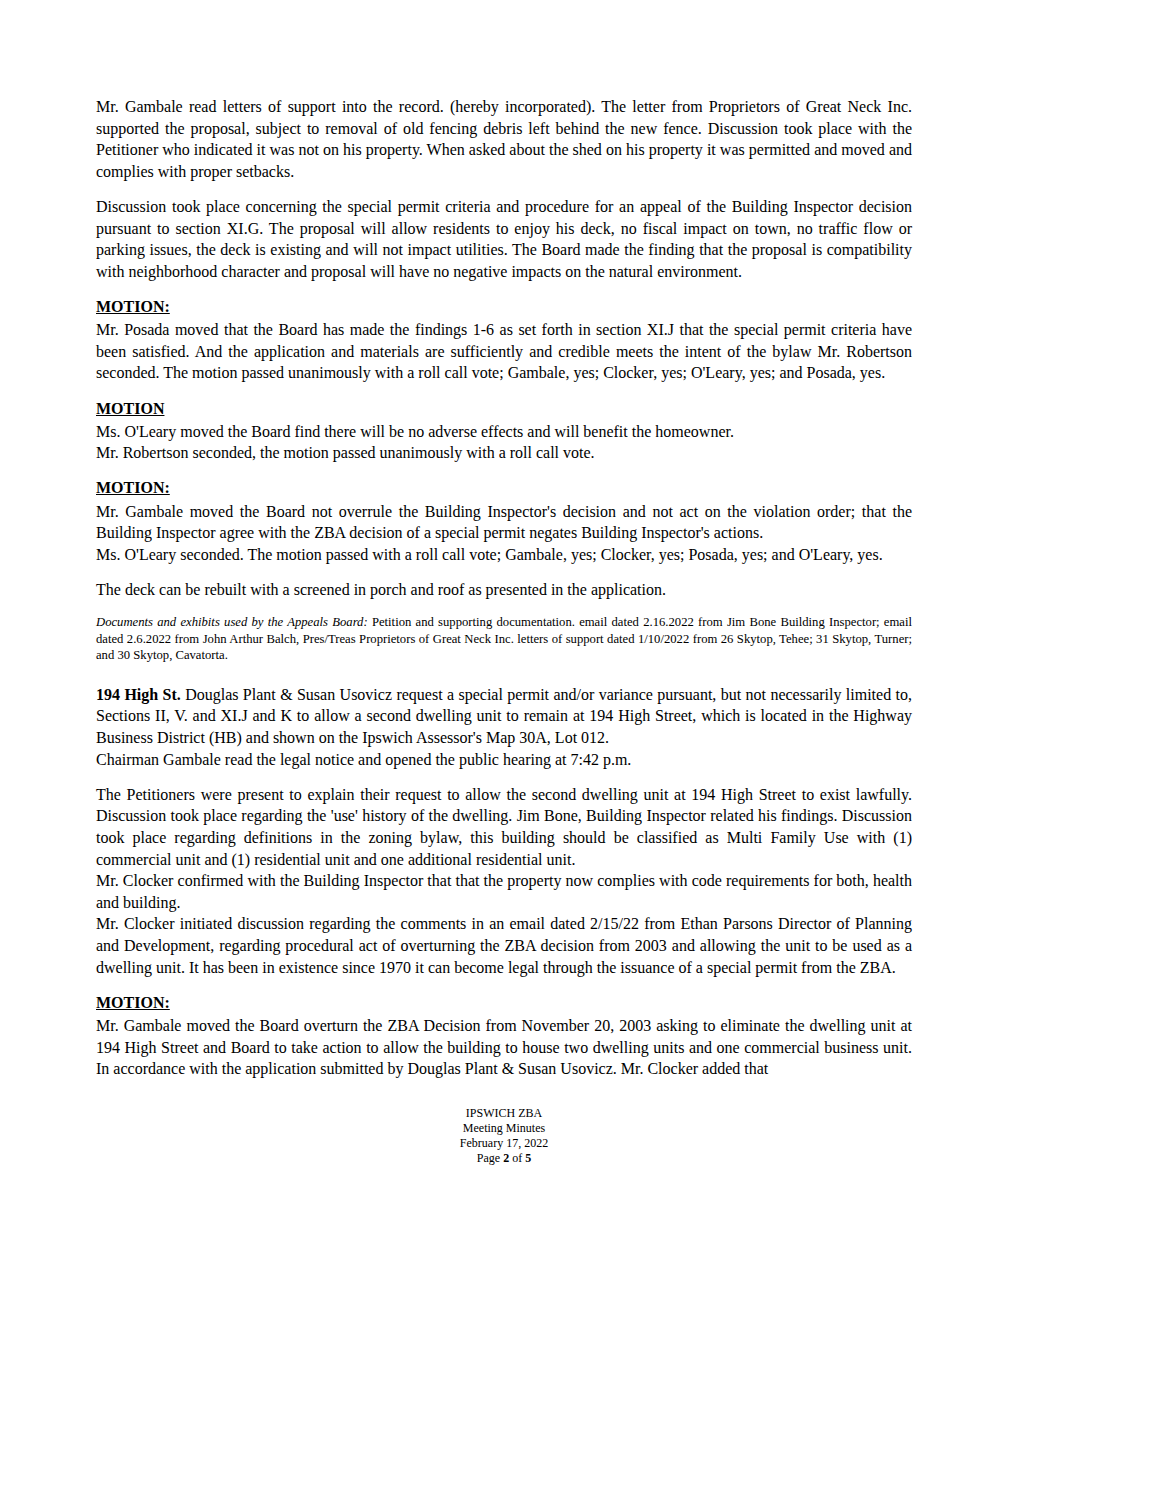Mr. Gambale read letters of support into the record. (hereby incorporated). The letter from Proprietors of Great Neck Inc. supported the proposal, subject to removal of old fencing debris left behind the new fence. Discussion took place with the Petitioner who indicated it was not on his property. When asked about the shed on his property it was permitted and moved and complies with proper setbacks.
Discussion took place concerning the special permit criteria and procedure for an appeal of the Building Inspector decision pursuant to section XI.G. The proposal will allow residents to enjoy his deck, no fiscal impact on town, no traffic flow or parking issues, the deck is existing and will not impact utilities. The Board made the finding that the proposal is compatibility with neighborhood character and proposal will have no negative impacts on the natural environment.
MOTION:
Mr. Posada moved that the Board has made the findings 1-6 as set forth in section XI.J that the special permit criteria have been satisfied. And the application and materials are sufficiently and credible meets the intent of the bylaw Mr. Robertson seconded. The motion passed unanimously with a roll call vote; Gambale, yes; Clocker, yes; O'Leary, yes; and Posada, yes.
MOTION
Ms. O'Leary moved the Board find there will be no adverse effects and will benefit the homeowner.
Mr. Robertson seconded, the motion passed unanimously with a roll call vote.
MOTION:
Mr. Gambale moved the Board not overrule the Building Inspector's decision and not act on the violation order; that the Building Inspector agree with the ZBA decision of a special permit negates Building Inspector's actions.
Ms. O'Leary seconded. The motion passed with a roll call vote; Gambale, yes; Clocker, yes; Posada, yes; and O'Leary, yes.
The deck can be rebuilt with a screened in porch and roof as presented in the application.
Documents and exhibits used by the Appeals Board: Petition and supporting documentation. email dated 2.16.2022 from Jim Bone Building Inspector; email dated 2.6.2022 from John Arthur Balch, Pres/Treas Proprietors of Great Neck Inc. letters of support dated 1/10/2022 from 26 Skytop, Tehee; 31 Skytop, Turner; and 30 Skytop, Cavatorta.
194 High St. Douglas Plant & Susan Usovicz request a special permit and/or variance pursuant, but not necessarily limited to, Sections II, V. and XI.J and K to allow a second dwelling unit to remain at 194 High Street, which is located in the Highway Business District (HB) and shown on the Ipswich Assessor's Map 30A, Lot 012.
Chairman Gambale read the legal notice and opened the public hearing at 7:42 p.m.
The Petitioners were present to explain their request to allow the second dwelling unit at 194 High Street to exist lawfully. Discussion took place regarding the 'use' history of the dwelling. Jim Bone, Building Inspector related his findings. Discussion took place regarding definitions in the zoning bylaw, this building should be classified as Multi Family Use with (1) commercial unit and (1) residential unit and one additional residential unit.
Mr. Clocker confirmed with the Building Inspector that that the property now complies with code requirements for both, health and building.
Mr. Clocker initiated discussion regarding the comments in an email dated 2/15/22 from Ethan Parsons Director of Planning and Development, regarding procedural act of overturning the ZBA decision from 2003 and allowing the unit to be used as a dwelling unit. It has been in existence since 1970 it can become legal through the issuance of a special permit from the ZBA.
MOTION:
Mr. Gambale moved the Board overturn the ZBA Decision from November 20, 2003 asking to eliminate the dwelling unit at 194 High Street and Board to take action to allow the building to house two dwelling units and one commercial business unit. In accordance with the application submitted by Douglas Plant & Susan Usovicz. Mr. Clocker added that
IPSWICH ZBA
Meeting Minutes
February 17, 2022
Page 2 of 5